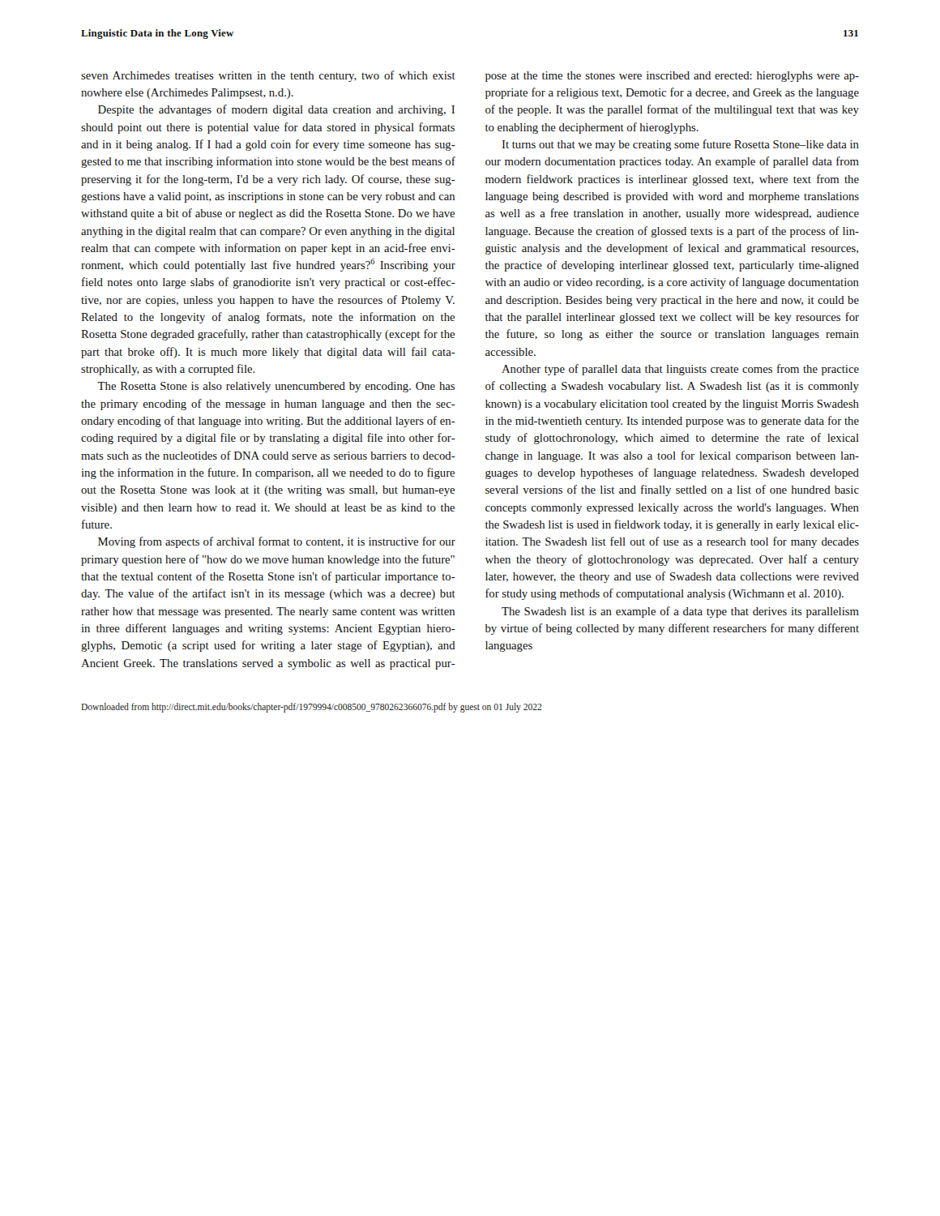Linguistic Data in the Long View 131
seven Archimedes treatises written in the tenth century, two of which exist nowhere else (Archimedes Palimpsest, n.d.).
Despite the advantages of modern digital data creation and archiving, I should point out there is potential value for data stored in physical formats and in it being analog. If I had a gold coin for every time someone has suggested to me that inscribing information into stone would be the best means of preserving it for the long-term, I'd be a very rich lady. Of course, these suggestions have a valid point, as inscriptions in stone can be very robust and can withstand quite a bit of abuse or neglect as did the Rosetta Stone. Do we have anything in the digital realm that can compare? Or even anything in the digital realm that can compete with information on paper kept in an acid-free environment, which could potentially last five hundred years?6 Inscribing your field notes onto large slabs of granodiorite isn't very practical or cost-effective, nor are copies, unless you happen to have the resources of Ptolemy V. Related to the longevity of analog formats, note the information on the Rosetta Stone degraded gracefully, rather than catastrophically (except for the part that broke off). It is much more likely that digital data will fail catastrophically, as with a corrupted file.
The Rosetta Stone is also relatively unencumbered by encoding. One has the primary encoding of the message in human language and then the secondary encoding of that language into writing. But the additional layers of encoding required by a digital file or by translating a digital file into other formats such as the nucleotides of DNA could serve as serious barriers to decoding the information in the future. In comparison, all we needed to do to figure out the Rosetta Stone was look at it (the writing was small, but human-eye visible) and then learn how to read it. We should at least be as kind to the future.
Moving from aspects of archival format to content, it is instructive for our primary question here of "how do we move human knowledge into the future" that the textual content of the Rosetta Stone isn't of particular importance today. The value of the artifact isn't in its message (which was a decree) but rather how that message was presented. The nearly same content was written in three different languages and writing systems: Ancient Egyptian hieroglyphs, Demotic (a script used for writing a later stage of Egyptian), and Ancient Greek. The translations served a symbolic as well as practical purpose at the time the stones were inscribed and erected: hieroglyphs were appropriate for a religious text, Demotic for a decree, and Greek as the language of the people. It was the parallel format of the multilingual text that was key to enabling the decipherment of hieroglyphs.
It turns out that we may be creating some future Rosetta Stone–like data in our modern documentation practices today. An example of parallel data from modern fieldwork practices is interlinear glossed text, where text from the language being described is provided with word and morpheme translations as well as a free translation in another, usually more widespread, audience language. Because the creation of glossed texts is a part of the process of linguistic analysis and the development of lexical and grammatical resources, the practice of developing interlinear glossed text, particularly time-aligned with an audio or video recording, is a core activity of language documentation and description. Besides being very practical in the here and now, it could be that the parallel interlinear glossed text we collect will be key resources for the future, so long as either the source or translation languages remain accessible.
Another type of parallel data that linguists create comes from the practice of collecting a Swadesh vocabulary list. A Swadesh list (as it is commonly known) is a vocabulary elicitation tool created by the linguist Morris Swadesh in the mid-twentieth century. Its intended purpose was to generate data for the study of glottochronology, which aimed to determine the rate of lexical change in language. It was also a tool for lexical comparison between languages to develop hypotheses of language relatedness. Swadesh developed several versions of the list and finally settled on a list of one hundred basic concepts commonly expressed lexically across the world's languages. When the Swadesh list is used in fieldwork today, it is generally in early lexical elicitation. The Swadesh list fell out of use as a research tool for many decades when the theory of glottochronology was deprecated. Over half a century later, however, the theory and use of Swadesh data collections were revived for study using methods of computational analysis (Wichmann et al. 2010).
The Swadesh list is an example of a data type that derives its parallelism by virtue of being collected by many different researchers for many different languages
Downloaded from http://direct.mit.edu/books/chapter-pdf/1979994/c008500_9780262366076.pdf by guest on 01 July 2022